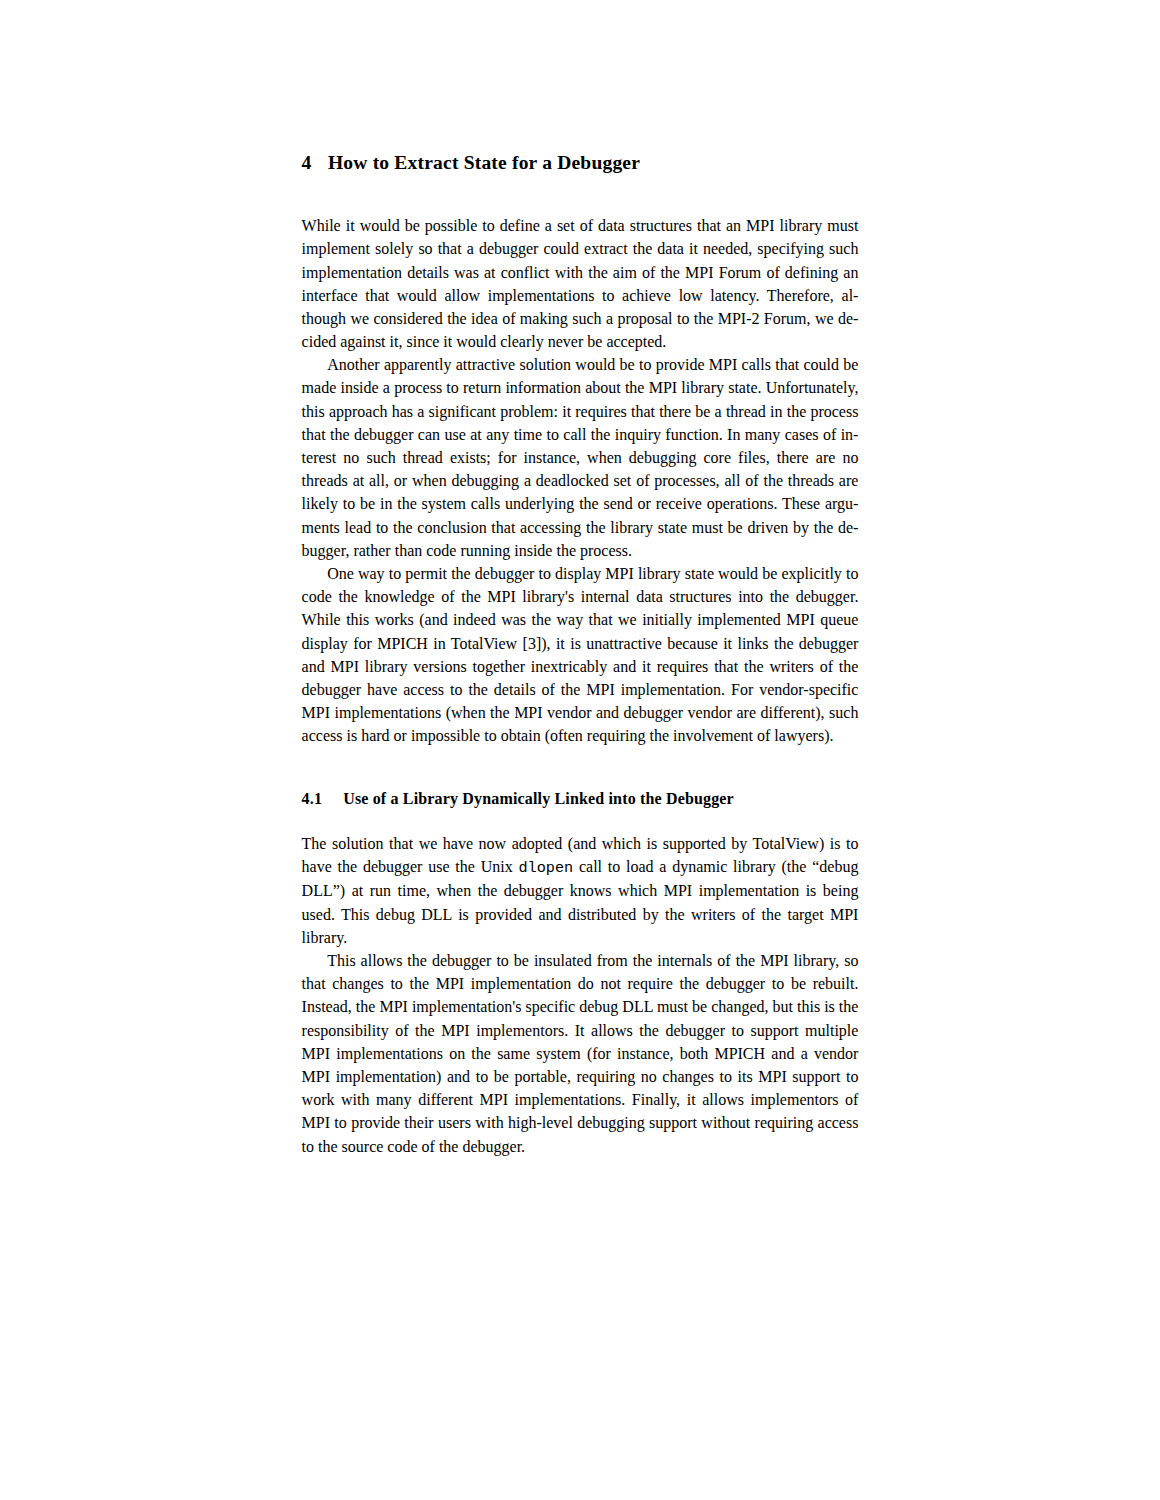4 How to Extract State for a Debugger
While it would be possible to define a set of data structures that an MPI library must implement solely so that a debugger could extract the data it needed, specifying such implementation details was at conflict with the aim of the MPI Forum of defining an interface that would allow implementations to achieve low latency. Therefore, although we considered the idea of making such a proposal to the MPI-2 Forum, we decided against it, since it would clearly never be accepted.
Another apparently attractive solution would be to provide MPI calls that could be made inside a process to return information about the MPI library state. Unfortunately, this approach has a significant problem: it requires that there be a thread in the process that the debugger can use at any time to call the inquiry function. In many cases of interest no such thread exists; for instance, when debugging core files, there are no threads at all, or when debugging a deadlocked set of processes, all of the threads are likely to be in the system calls underlying the send or receive operations. These arguments lead to the conclusion that accessing the library state must be driven by the debugger, rather than code running inside the process.
One way to permit the debugger to display MPI library state would be explicitly to code the knowledge of the MPI library's internal data structures into the debugger. While this works (and indeed was the way that we initially implemented MPI queue display for MPICH in TotalView [3]), it is unattractive because it links the debugger and MPI library versions together inextricably and it requires that the writers of the debugger have access to the details of the MPI implementation. For vendor-specific MPI implementations (when the MPI vendor and debugger vendor are different), such access is hard or impossible to obtain (often requiring the involvement of lawyers).
4.1 Use of a Library Dynamically Linked into the Debugger
The solution that we have now adopted (and which is supported by TotalView) is to have the debugger use the Unix dlopen call to load a dynamic library (the “debug DLL”) at run time, when the debugger knows which MPI implementation is being used. This debug DLL is provided and distributed by the writers of the target MPI library.
This allows the debugger to be insulated from the internals of the MPI library, so that changes to the MPI implementation do not require the debugger to be rebuilt. Instead, the MPI implementation's specific debug DLL must be changed, but this is the responsibility of the MPI implementors. It allows the debugger to support multiple MPI implementations on the same system (for instance, both MPICH and a vendor MPI implementation) and to be portable, requiring no changes to its MPI support to work with many different MPI implementations. Finally, it allows implementors of MPI to provide their users with high-level debugging support without requiring access to the source code of the debugger.